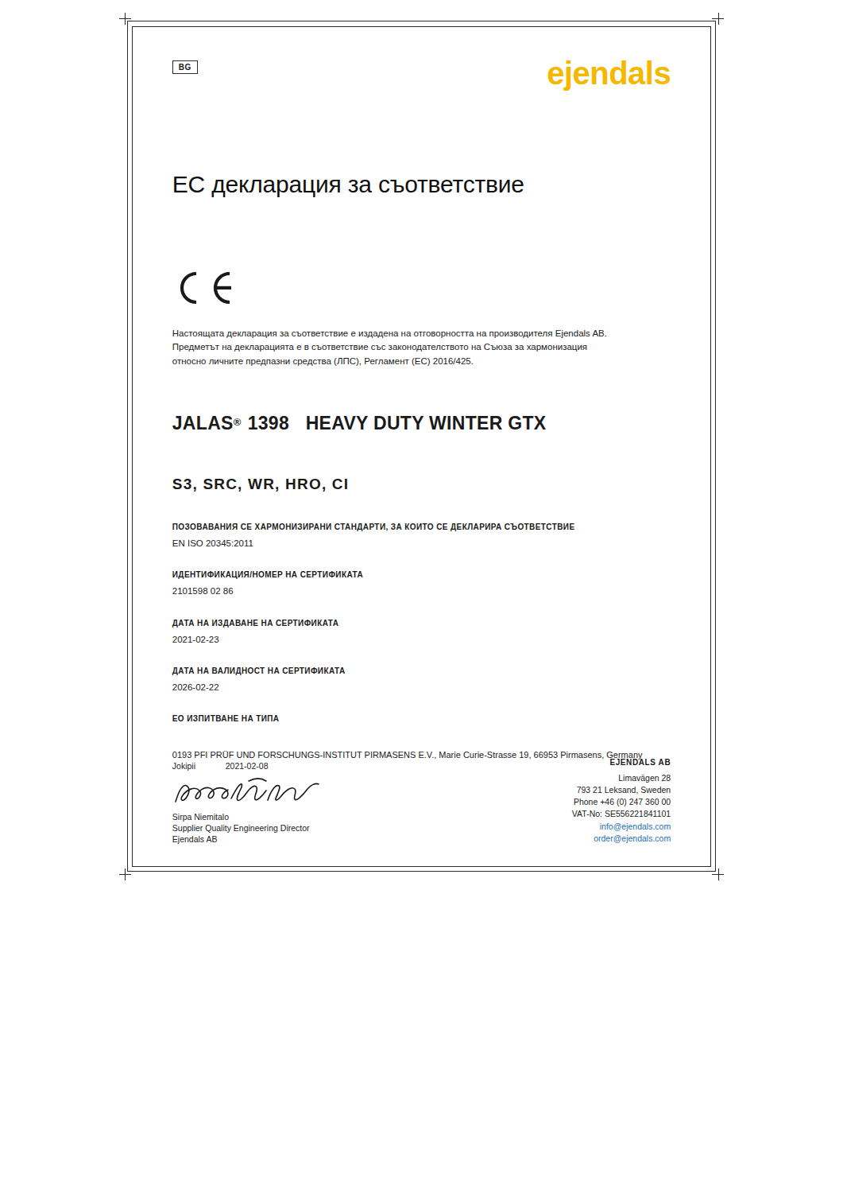BG
ejendals
ЕС декларация за съответствие
Настоящата декларация за съответствие е издадена на отговорността на производителя Ejendals AB. Предметът на декларацията е в съответствие със законодателството на Съюза за хармонизация относно личните предпазни средства (ЛПС), Регламент (ЕС) 2016/425.
JALAS®1398 HEAVY DUTY WINTER GTX
S3, SRC, WR, HRO, CI
Позовавания се хармонизирани стандарти, за които се декларира съответствие
EN ISO 20345:2011
Идентификация/номер на сертификата
2101598 02 86
Дата на издаване на сертификата
2021-02-23
Дата на валидност на сертификата
2026-02-22
ЕО изпитване на типа
0193 PFI PRÜF UND FORSCHUNGS-INSTITUT PIRMASENS E.V., Marie Curie-Strasse 19, 66953 Pirmasens, Germany
Jokipii 2021-02-08
Sirpa Niemitalo
Supplier Quality Engineering Director
Ejendals AB
Ejendals AB
Limavägen 28
793 21 Leksand, Sweden
Phone +46 (0) 247 360 00
VAT-No: SE556221841101
info@ejendals.com
order@ejendals.com